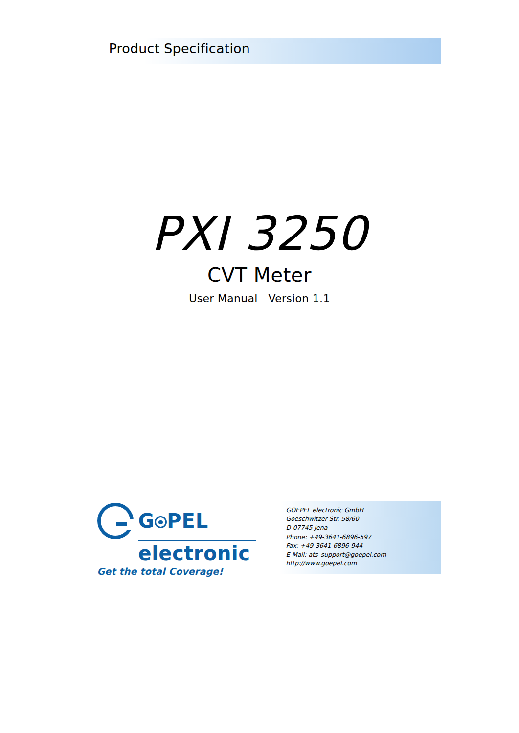Product Specification
PXI 3250
CVT Meter
User Manual Version 1.1
G PEL
electronic
Get the total Coverage!
GOEPEL electronic GmbH
Goeschwitzer Str. 58/60
D-07745 Jena
Phone: +49-3641-6896-597
Fax: +49-3641-6896-944
E-Mail: ats_support@goepel.com
http://www.goepel.com